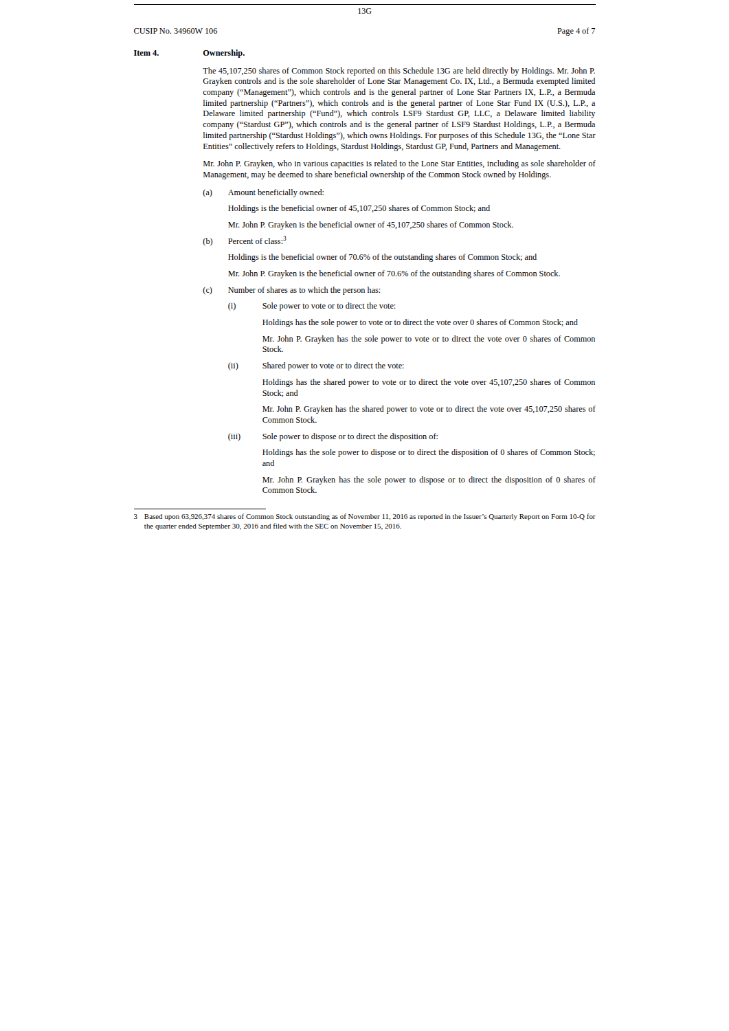13G
CUSIP No. 34960W 106
Page 4 of 7
Item 4.
Ownership.
The 45,107,250 shares of Common Stock reported on this Schedule 13G are held directly by Holdings. Mr. John P. Grayken controls and is the sole shareholder of Lone Star Management Co. IX, Ltd., a Bermuda exempted limited company (“Management”), which controls and is the general partner of Lone Star Partners IX, L.P., a Bermuda limited partnership (“Partners”), which controls and is the general partner of Lone Star Fund IX (U.S.), L.P., a Delaware limited partnership (“Fund”), which controls LSF9 Stardust GP, LLC, a Delaware limited liability company (“Stardust GP”), which controls and is the general partner of LSF9 Stardust Holdings, L.P., a Bermuda limited partnership (“Stardust Holdings”), which owns Holdings. For purposes of this Schedule 13G, the “Lone Star Entities” collectively refers to Holdings, Stardust Holdings, Stardust GP, Fund, Partners and Management.
Mr. John P. Grayken, who in various capacities is related to the Lone Star Entities, including as sole shareholder of Management, may be deemed to share beneficial ownership of the Common Stock owned by Holdings.
(a)
Amount beneficially owned:
Holdings is the beneficial owner of 45,107,250 shares of Common Stock; and
Mr. John P. Grayken is the beneficial owner of 45,107,250 shares of Common Stock.
(b)
Percent of class:3
Holdings is the beneficial owner of 70.6% of the outstanding shares of Common Stock; and
Mr. John P. Grayken is the beneficial owner of 70.6% of the outstanding shares of Common Stock.
(c)
Number of shares as to which the person has:
(i)
Sole power to vote or to direct the vote:
Holdings has the sole power to vote or to direct the vote over 0 shares of Common Stock; and
Mr. John P. Grayken has the sole power to vote or to direct the vote over 0 shares of Common Stock.
(ii)
Shared power to vote or to direct the vote:
Holdings has the shared power to vote or to direct the vote over 45,107,250 shares of Common Stock; and
Mr. John P. Grayken has the shared power to vote or to direct the vote over 45,107,250 shares of Common Stock.
(iii)
Sole power to dispose or to direct the disposition of:
Holdings has the sole power to dispose or to direct the disposition of 0 shares of Common Stock; and
Mr. John P. Grayken has the sole power to dispose or to direct the disposition of 0 shares of Common Stock.
3
Based upon 63,926,374 shares of Common Stock outstanding as of November 11, 2016 as reported in the Issuer’s Quarterly Report on Form 10-Q for the quarter ended September 30, 2016 and filed with the SEC on November 15, 2016.